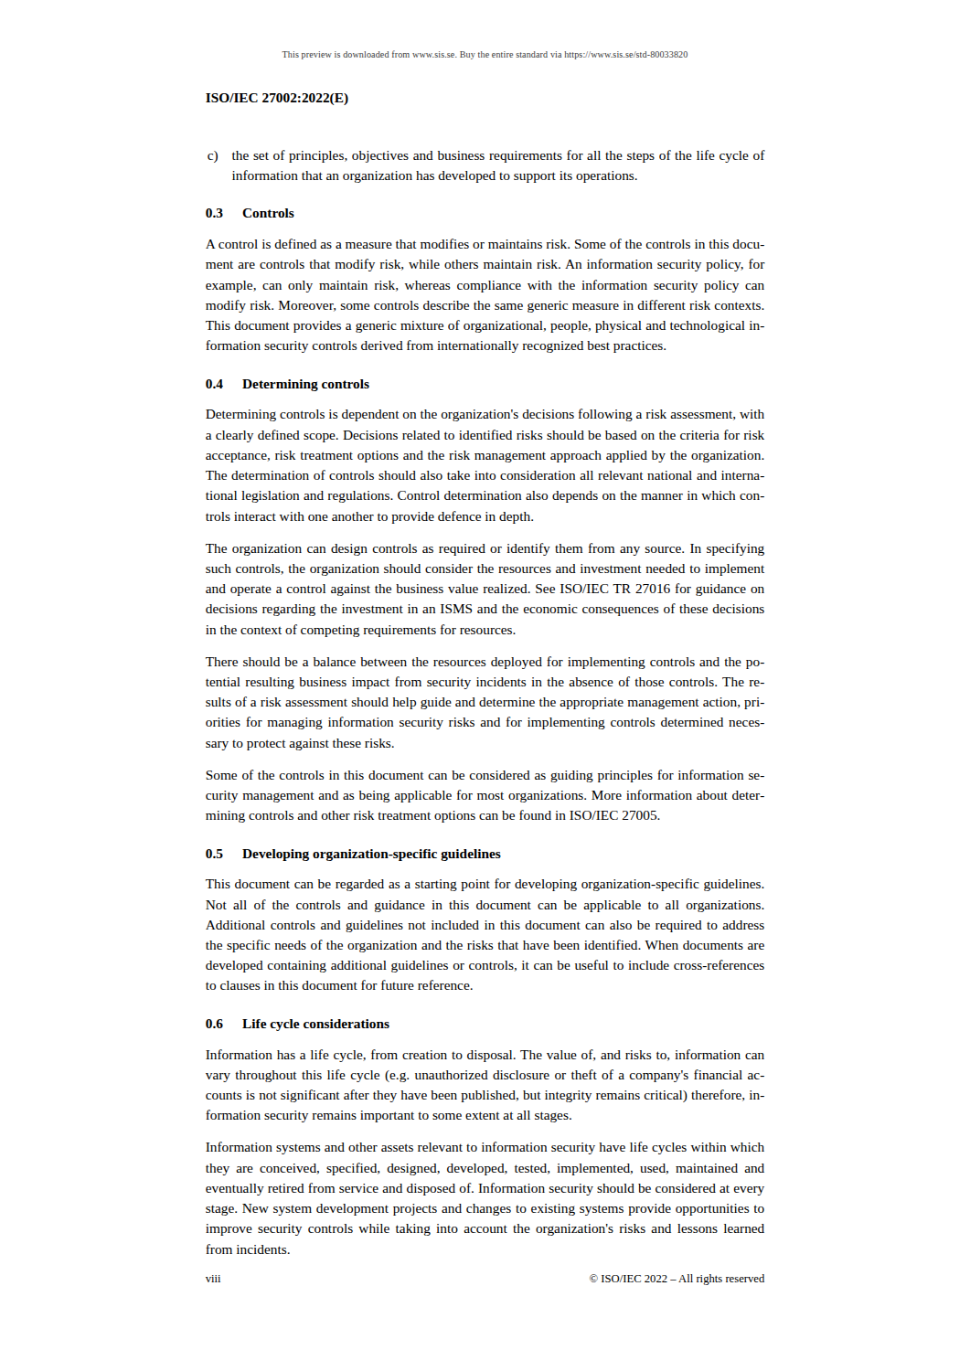This preview is downloaded from www.sis.se. Buy the entire standard via https://www.sis.se/std-80033820
ISO/IEC 27002:2022(E)
c)
the set of principles, objectives and business requirements for all the steps of the life cycle of information that an organization has developed to support its operations.
0.3 Controls
A control is defined as a measure that modifies or maintains risk. Some of the controls in this document are controls that modify risk, while others maintain risk. An information security policy, for example, can only maintain risk, whereas compliance with the information security policy can modify risk. Moreover, some controls describe the same generic measure in different risk contexts. This document provides a generic mixture of organizational, people, physical and technological information security controls derived from internationally recognized best practices.
0.4 Determining controls
Determining controls is dependent on the organization's decisions following a risk assessment, with a clearly defined scope. Decisions related to identified risks should be based on the criteria for risk acceptance, risk treatment options and the risk management approach applied by the organization. The determination of controls should also take into consideration all relevant national and international legislation and regulations. Control determination also depends on the manner in which controls interact with one another to provide defence in depth.
The organization can design controls as required or identify them from any source. In specifying such controls, the organization should consider the resources and investment needed to implement and operate a control against the business value realized. See ISO/IEC TR 27016 for guidance on decisions regarding the investment in an ISMS and the economic consequences of these decisions in the context of competing requirements for resources.
There should be a balance between the resources deployed for implementing controls and the potential resulting business impact from security incidents in the absence of those controls. The results of a risk assessment should help guide and determine the appropriate management action, priorities for managing information security risks and for implementing controls determined necessary to protect against these risks.
Some of the controls in this document can be considered as guiding principles for information security management and as being applicable for most organizations. More information about determining controls and other risk treatment options can be found in ISO/IEC 27005.
0.5 Developing organization-specific guidelines
This document can be regarded as a starting point for developing organization-specific guidelines. Not all of the controls and guidance in this document can be applicable to all organizations. Additional controls and guidelines not included in this document can also be required to address the specific needs of the organization and the risks that have been identified. When documents are developed containing additional guidelines or controls, it can be useful to include cross-references to clauses in this document for future reference.
0.6 Life cycle considerations
Information has a life cycle, from creation to disposal. The value of, and risks to, information can vary throughout this life cycle (e.g. unauthorized disclosure or theft of a company's financial accounts is not significant after they have been published, but integrity remains critical) therefore, information security remains important to some extent at all stages.
Information systems and other assets relevant to information security have life cycles within which they are conceived, specified, designed, developed, tested, implemented, used, maintained and eventually retired from service and disposed of. Information security should be considered at every stage. New system development projects and changes to existing systems provide opportunities to improve security controls while taking into account the organization's risks and lessons learned from incidents.
viii
© ISO/IEC 2022 – All rights reserved